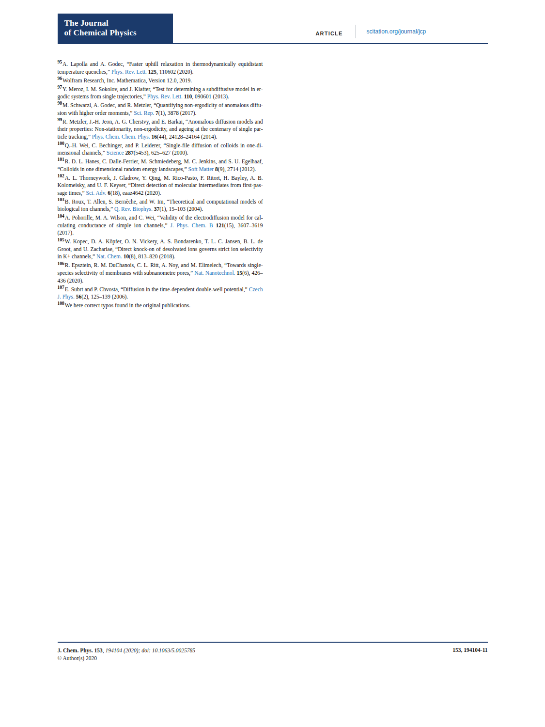The Journal
of Chemical Physics
ARTICLE
scitation.org/journal/jcp
95A. Lapolla and A. Godec, “Faster uphill relaxation in thermodynamically equidistant temperature quenches,” Phys. Rev. Lett. 125, 110602 (2020).
96Wolfram Research, Inc. Mathematica, Version 12.0, 2019.
97Y. Meroz, I. M. Sokolov, and J. Klafter, “Test for determining a subdiffusive model in ergodic systems from single trajectories,” Phys. Rev. Lett. 110, 090601 (2013).
98M. Schwarzl, A. Godec, and R. Metzler, “Quantifying non-ergodicity of anomalous diffusion with higher order moments,” Sci. Rep. 7(1), 3878 (2017).
99R. Metzler, J.-H. Jeon, A. G. Cherstvy, and E. Barkai, “Anomalous diffusion models and their properties: Non-stationarity, non-ergodicity, and ageing at the centenary of single particle tracking,” Phys. Chem. Chem. Phys. 16(44), 24128–24164 (2014).
100Q.-H. Wei, C. Bechinger, and P. Leiderer, “Single-file diffusion of colloids in one-dimensional channels,” Science 287(5453), 625–627 (2000).
101R. D. L. Hanes, C. Dalle-Ferrier, M. Schmiedeberg, M. C. Jenkins, and S. U. Egelhaaf, “Colloids in one dimensional random energy landscapes,” Soft Matter 8(9), 2714 (2012).
102A. L. Thorneywork, J. Gladrow, Y. Qing, M. Rico-Pasto, F. Ritort, H. Bayley, A. B. Kolomeisky, and U. F. Keyser, “Direct detection of molecular intermediates from first-passage times,” Sci. Adv. 6(18), eaaz4642 (2020).
103B. Roux, T. Allen, S. Bernèche, and W. Im, “Theoretical and computational models of biological ion channels,” Q. Rev. Biophys. 37(1), 15–103 (2004).
104A. Pohorille, M. A. Wilson, and C. Wei, “Validity of the electrodiffusion model for calculating conductance of simple ion channels,” J. Phys. Chem. B 121(15), 3607–3619 (2017).
105W. Kopec, D. A. Köpfer, O. N. Vickery, A. S. Bondarenko, T. L. C. Jansen, B. L. de Groot, and U. Zachariae, “Direct knock-on of desolvated ions governs strict ion selectivity in K+ channels,” Nat. Chem. 10(8), 813–820 (2018).
106R. Epsztein, R. M. DuChanois, C. L. Ritt, A. Noy, and M. Elimelech, “Towards single-species selectivity of membranes with subnanometre pores,” Nat. Nanotechnol. 15(6), 426–436 (2020).
107E. Subrt and P. Chvosta, “Diffusion in the time-dependent double-well potential,” Czech J. Phys. 56(2), 125–139 (2006).
108We here correct typos found in the original publications.
J. Chem. Phys. 153, 194104 (2020); doi: 10.1063/5.0025785
© Author(s) 2020
153, 194104-11